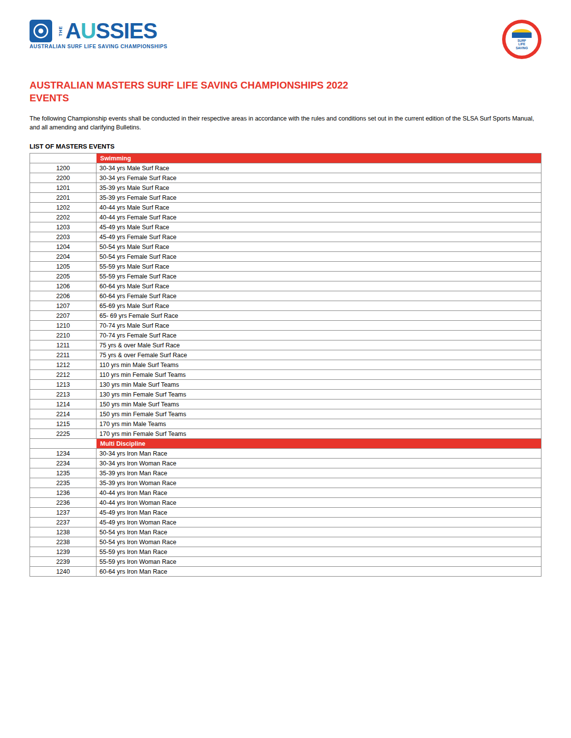THE
AUSSIES
AUSTRALIAN SURF LIFE SAVING CHAMPIONSHIPS
SURF
LIFE
SAVING
AUSTRALIAN MASTERS SURF LIFE SAVING CHAMPIONSHIPS 2022
EVENTS
The following Championship events shall be conducted in their respective areas in accordance with the rules and conditions set out in the current edition of the SLSA Surf Sports Manual, and all amending and clarifying Bulletins.
LIST OF MASTERS EVENTS
| | Swimming |
| 1200 | 30-34 yrs Male Surf Race |
| 2200 | 30-34 yrs Female Surf Race |
| 1201 | 35-39 yrs Male Surf Race |
| 2201 | 35-39 yrs Female Surf Race |
| 1202 | 40-44 yrs Male Surf Race |
| 2202 | 40-44 yrs Female Surf Race |
| 1203 | 45-49 yrs Male Surf Race |
| 2203 | 45-49 yrs Female Surf Race |
| 1204 | 50-54 yrs Male Surf Race |
| 2204 | 50-54 yrs Female Surf Race |
| 1205 | 55-59 yrs Male Surf Race |
| 2205 | 55-59 yrs Female Surf Race |
| 1206 | 60-64 yrs Male Surf Race |
| 2206 | 60-64 yrs Female Surf Race |
| 1207 | 65-69 yrs Male Surf Race |
| 2207 | 65- 69 yrs Female Surf Race |
| 1210 | 70-74 yrs Male Surf Race |
| 2210 | 70-74 yrs Female Surf Race |
| 1211 | 75 yrs & over Male Surf Race |
| 2211 | 75 yrs & over Female Surf Race |
| 1212 | 110 yrs min Male Surf Teams |
| 2212 | 110 yrs min Female Surf Teams |
| 1213 | 130 yrs min Male Surf Teams |
| 2213 | 130 yrs min Female Surf Teams |
| 1214 | 150 yrs min Male Surf Teams |
| 2214 | 150 yrs min Female Surf Teams |
| 1215 | 170 yrs min Male Teams |
| 2225 | 170 yrs min Female Surf Teams |
| | Multi Discipline |
| 1234 | 30-34 yrs Iron Man Race |
| 2234 | 30-34 yrs Iron Woman Race |
| 1235 | 35-39 yrs Iron Man Race |
| 2235 | 35-39 yrs Iron Woman Race |
| 1236 | 40-44 yrs Iron Man Race |
| 2236 | 40-44 yrs Iron Woman Race |
| 1237 | 45-49 yrs Iron Man Race |
| 2237 | 45-49 yrs Iron Woman Race |
| 1238 | 50-54 yrs Iron Man Race |
| 2238 | 50-54 yrs Iron Woman Race |
| 1239 | 55-59 yrs Iron Man Race |
| 2239 | 55-59 yrs Iron Woman Race |
| 1240 | 60-64 yrs Iron Man Race |